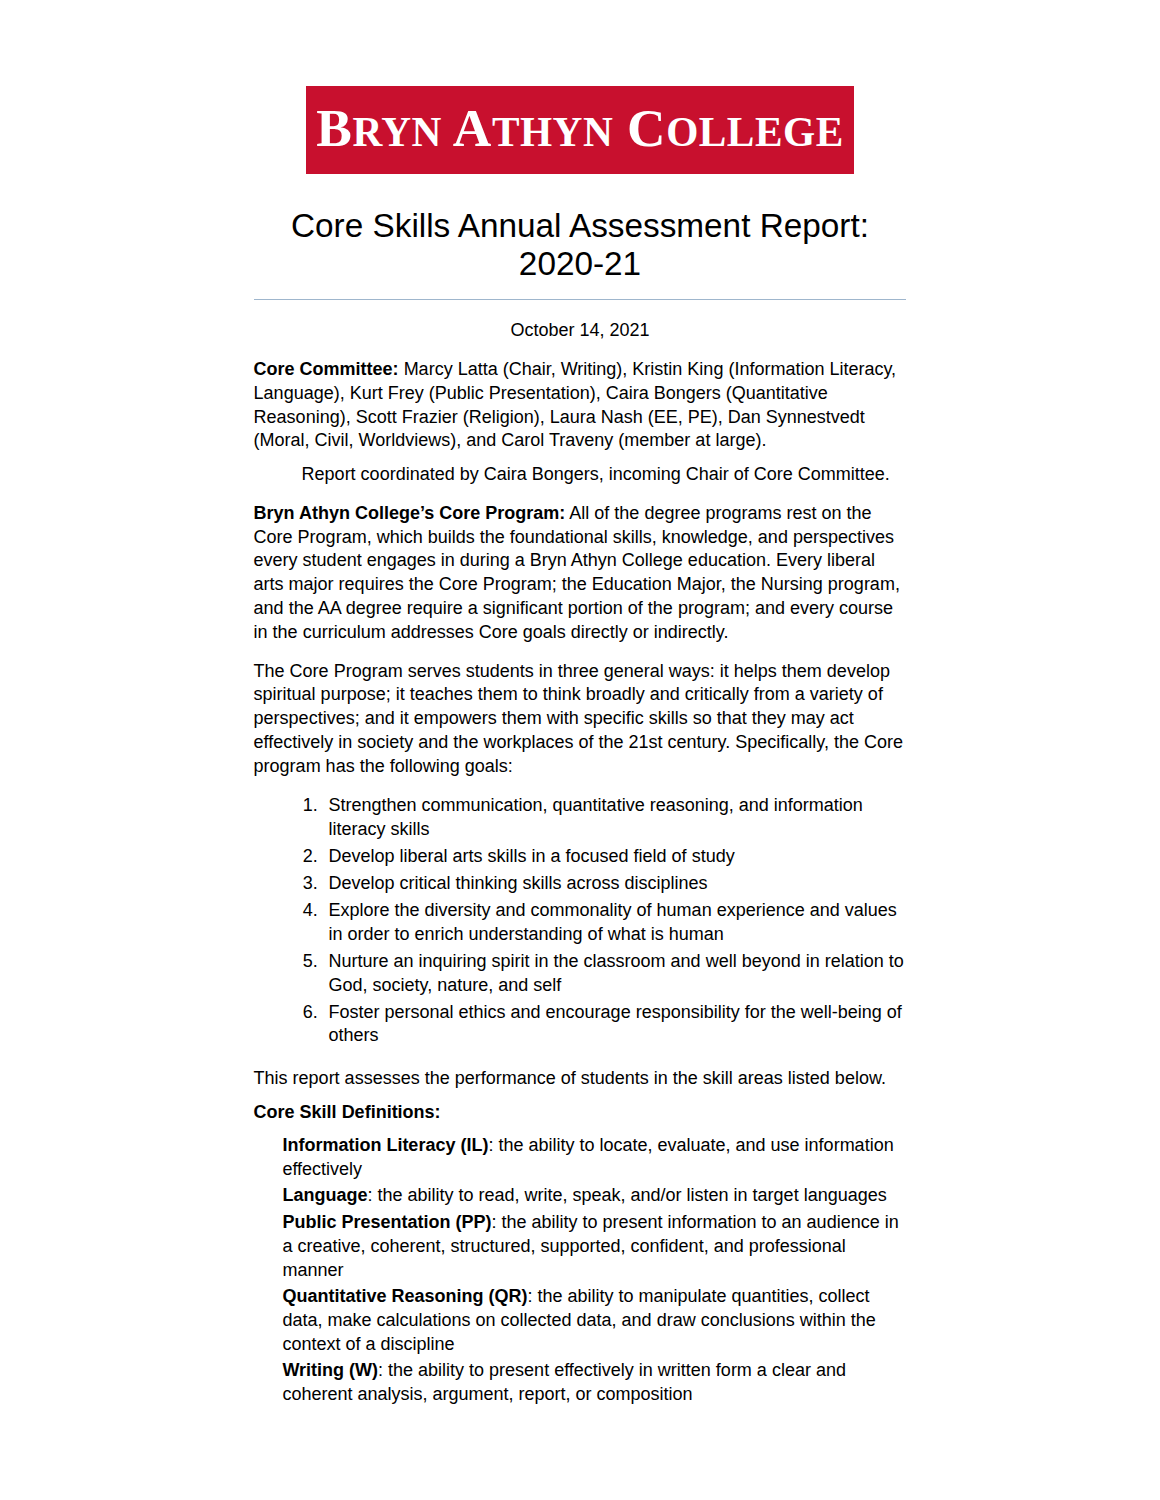BRYN ATHYN COLLEGE
Core Skills Annual Assessment Report: 2020-21
October 14, 2021
Core Committee: Marcy Latta (Chair, Writing), Kristin King (Information Literacy, Language), Kurt Frey (Public Presentation), Caira Bongers (Quantitative Reasoning), Scott Frazier (Religion), Laura Nash (EE, PE), Dan Synnestvedt (Moral, Civil, Worldviews), and Carol Traveny (member at large).
Report coordinated by Caira Bongers, incoming Chair of Core Committee.
Bryn Athyn College’s Core Program: All of the degree programs rest on the Core Program, which builds the foundational skills, knowledge, and perspectives every student engages in during a Bryn Athyn College education. Every liberal arts major requires the Core Program; the Education Major, the Nursing program, and the AA degree require a significant portion of the program; and every course in the curriculum addresses Core goals directly or indirectly.
The Core Program serves students in three general ways: it helps them develop spiritual purpose; it teaches them to think broadly and critically from a variety of perspectives; and it empowers them with specific skills so that they may act effectively in society and the workplaces of the 21st century. Specifically, the Core program has the following goals:
Strengthen communication, quantitative reasoning, and information literacy skills
Develop liberal arts skills in a focused field of study
Develop critical thinking skills across disciplines
Explore the diversity and commonality of human experience and values in order to enrich understanding of what is human
Nurture an inquiring spirit in the classroom and well beyond in relation to God, society, nature, and self
Foster personal ethics and encourage responsibility for the well-being of others
This report assesses the performance of students in the skill areas listed below.
Core Skill Definitions:
Information Literacy (IL): the ability to locate, evaluate, and use information effectively
Language: the ability to read, write, speak, and/or listen in target languages
Public Presentation (PP): the ability to present information to an audience in a creative, coherent, structured, supported, confident, and professional manner
Quantitative Reasoning (QR): the ability to manipulate quantities, collect data, make calculations on collected data, and draw conclusions within the context of a discipline
Writing (W): the ability to present effectively in written form a clear and coherent analysis, argument, report, or composition